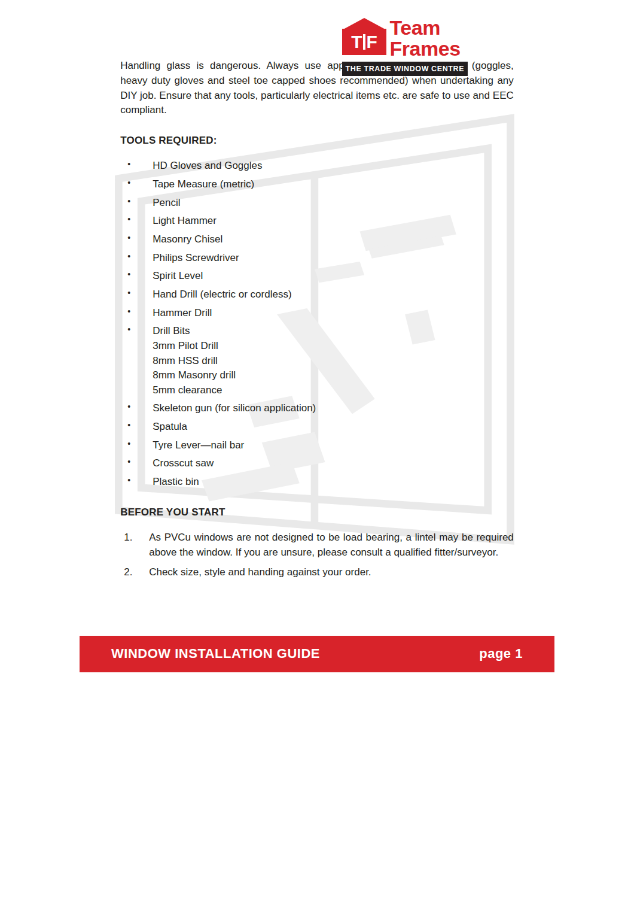T F
Team Frames
THE TRADE WINDOW CENTRE
Handling glass is dangerous. Always use appropriate safety equipment (goggles, heavy duty gloves and steel toe capped shoes recommended) when undertaking any DIY job. Ensure that any tools, particularly electrical items etc. are safe to use and EEC compliant.
TOOLS REQUIRED:
HD Gloves and Goggles
Tape Measure (metric)
Pencil
Light Hammer
Masonry Chisel
Philips Screwdriver
Spirit Level
Hand Drill (electric or cordless)
Hammer Drill
Drill Bits 3mm Pilot Drill 8mm HSS drill 8mm Masonry drill 5mm clearance
Skeleton gun (for silicon application)
Spatula
Tyre Lever—nail bar
Crosscut saw
Plastic bin
BEFORE YOU START
As PVCu windows are not designed to be load bearing, a lintel may be required above the window. If you are unsure, please consult a qualified fitter/surveyor.
Check size, style and handing against your order.
WINDOW INSTALLATION GUIDE
page 1